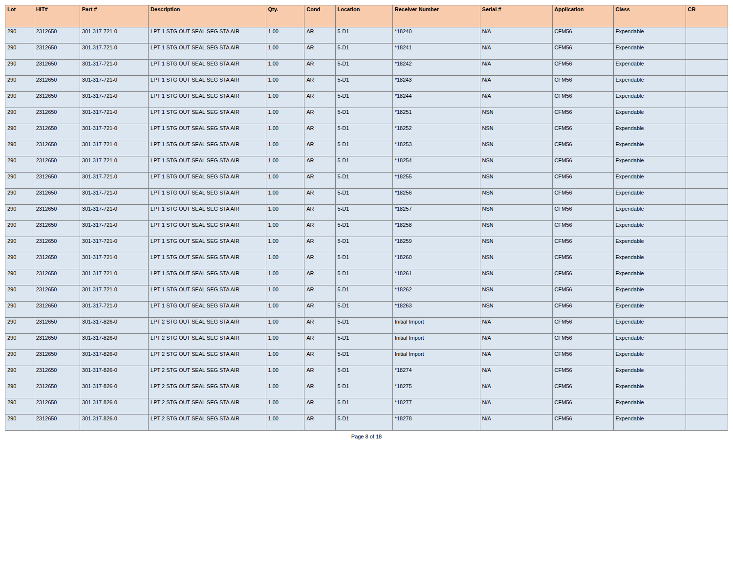| Lot | HIT# | Part # | Description | Qty. | Cond | Location | Receiver Number | Serial # | Application | Class | CR |
| --- | --- | --- | --- | --- | --- | --- | --- | --- | --- | --- | --- |
| 290 | 2312650 | 301-317-721-0 | LPT 1 STG OUT SEAL SEG STA AIR | 1.00 | AR | 5-D1 | *18240 | N/A | CFM56 | Expendable | |
| 290 | 2312650 | 301-317-721-0 | LPT 1 STG OUT SEAL SEG STA AIR | 1.00 | AR | 5-D1 | *18241 | N/A | CFM56 | Expendable | |
| 290 | 2312650 | 301-317-721-0 | LPT 1 STG OUT SEAL SEG STA AIR | 1.00 | AR | 5-D1 | *18242 | N/A | CFM56 | Expendable | |
| 290 | 2312650 | 301-317-721-0 | LPT 1 STG OUT SEAL SEG STA AIR | 1.00 | AR | 5-D1 | *18243 | N/A | CFM56 | Expendable | |
| 290 | 2312650 | 301-317-721-0 | LPT 1 STG OUT SEAL SEG STA AIR | 1.00 | AR | 5-D1 | *18244 | N/A | CFM56 | Expendable | |
| 290 | 2312650 | 301-317-721-0 | LPT 1 STG OUT SEAL SEG STA AIR | 1.00 | AR | 5-D1 | *18251 | NSN | CFM56 | Expendable | |
| 290 | 2312650 | 301-317-721-0 | LPT 1 STG OUT SEAL SEG STA AIR | 1.00 | AR | 5-D1 | *18252 | NSN | CFM56 | Expendable | |
| 290 | 2312650 | 301-317-721-0 | LPT 1 STG OUT SEAL SEG STA AIR | 1.00 | AR | 5-D1 | *18253 | NSN | CFM56 | Expendable | |
| 290 | 2312650 | 301-317-721-0 | LPT 1 STG OUT SEAL SEG STA AIR | 1.00 | AR | 5-D1 | *18254 | NSN | CFM56 | Expendable | |
| 290 | 2312650 | 301-317-721-0 | LPT 1 STG OUT SEAL SEG STA AIR | 1.00 | AR | 5-D1 | *18255 | NSN | CFM56 | Expendable | |
| 290 | 2312650 | 301-317-721-0 | LPT 1 STG OUT SEAL SEG STA AIR | 1.00 | AR | 5-D1 | *18256 | NSN | CFM56 | Expendable | |
| 290 | 2312650 | 301-317-721-0 | LPT 1 STG OUT SEAL SEG STA AIR | 1.00 | AR | 5-D1 | *18257 | NSN | CFM56 | Expendable | |
| 290 | 2312650 | 301-317-721-0 | LPT 1 STG OUT SEAL SEG STA AIR | 1.00 | AR | 5-D1 | *18258 | NSN | CFM56 | Expendable | |
| 290 | 2312650 | 301-317-721-0 | LPT 1 STG OUT SEAL SEG STA AIR | 1.00 | AR | 5-D1 | *18259 | NSN | CFM56 | Expendable | |
| 290 | 2312650 | 301-317-721-0 | LPT 1 STG OUT SEAL SEG STA AIR | 1.00 | AR | 5-D1 | *18260 | NSN | CFM56 | Expendable | |
| 290 | 2312650 | 301-317-721-0 | LPT 1 STG OUT SEAL SEG STA AIR | 1.00 | AR | 5-D1 | *18261 | NSN | CFM56 | Expendable | |
| 290 | 2312650 | 301-317-721-0 | LPT 1 STG OUT SEAL SEG STA AIR | 1.00 | AR | 5-D1 | *18262 | NSN | CFM56 | Expendable | |
| 290 | 2312650 | 301-317-721-0 | LPT 1 STG OUT SEAL SEG STA AIR | 1.00 | AR | 5-D1 | *18263 | NSN | CFM56 | Expendable | |
| 290 | 2312650 | 301-317-826-0 | LPT 2 STG OUT SEAL SEG STA AIR | 1.00 | AR | 5-D1 | Initial Import | N/A | CFM56 | Expendable | |
| 290 | 2312650 | 301-317-826-0 | LPT 2 STG OUT SEAL SEG STA AIR | 1.00 | AR | 5-D1 | Initial Import | N/A | CFM56 | Expendable | |
| 290 | 2312650 | 301-317-826-0 | LPT 2 STG OUT SEAL SEG STA AIR | 1.00 | AR | 5-D1 | Initial Import | N/A | CFM56 | Expendable | |
| 290 | 2312650 | 301-317-826-0 | LPT 2 STG OUT SEAL SEG STA AIR | 1.00 | AR | 5-D1 | *18274 | N/A | CFM56 | Expendable | |
| 290 | 2312650 | 301-317-826-0 | LPT 2 STG OUT SEAL SEG STA AIR | 1.00 | AR | 5-D1 | *18275 | N/A | CFM56 | Expendable | |
| 290 | 2312650 | 301-317-826-0 | LPT 2 STG OUT SEAL SEG STA AIR | 1.00 | AR | 5-D1 | *18277 | N/A | CFM56 | Expendable | |
| 290 | 2312650 | 301-317-826-0 | LPT 2 STG OUT SEAL SEG STA AIR | 1.00 | AR | 5-D1 | *18278 | N/A | CFM56 | Expendable | |
Page 8 of 18